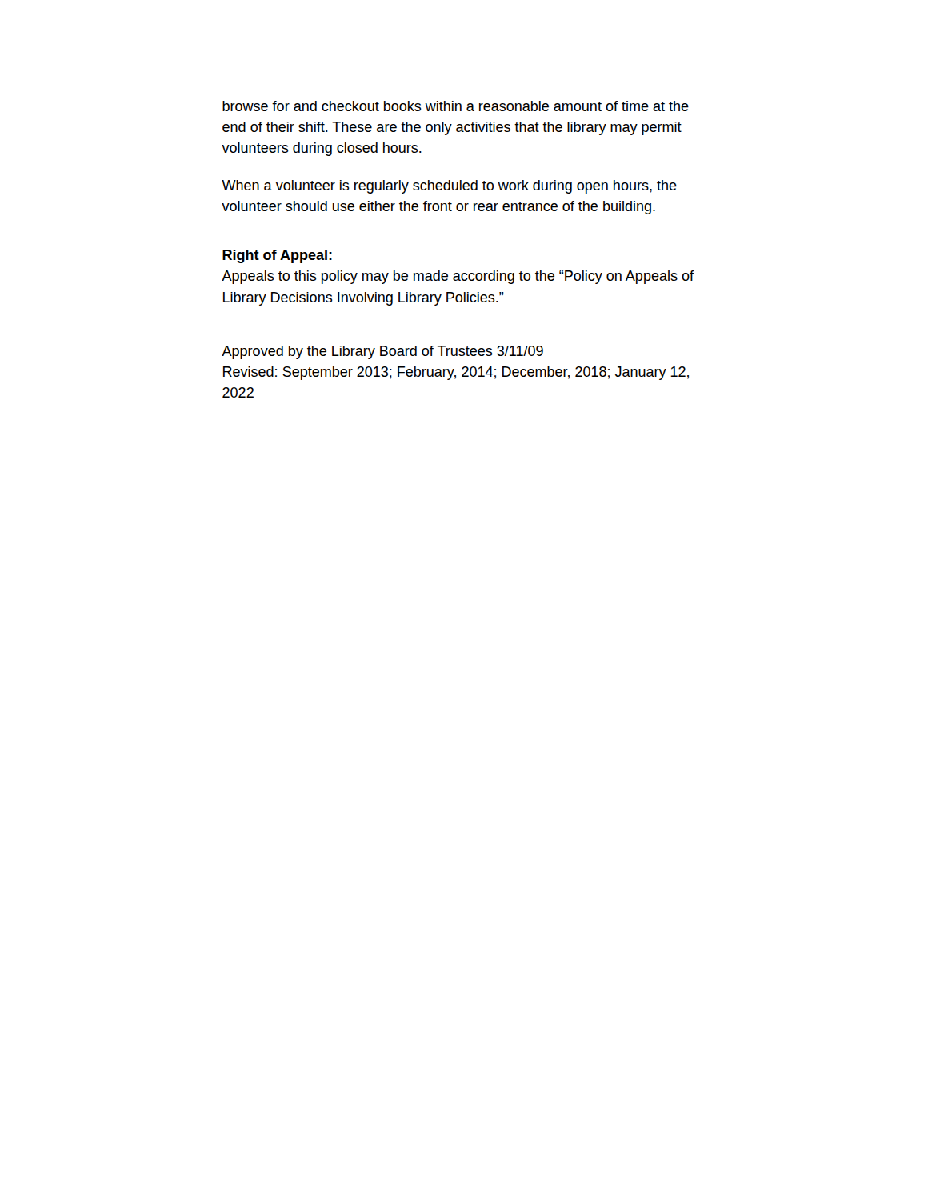browse for and checkout books within a reasonable amount of time at the end of their shift. These are the only activities that the library may permit volunteers during closed hours.
When a volunteer is regularly scheduled to work during open hours, the volunteer should use either the front or rear entrance of the building.
Right of Appeal:
Appeals to this policy may be made according to the “Policy on Appeals of Library Decisions Involving Library Policies.”
Approved by the Library Board of Trustees 3/11/09
Revised: September 2013; February, 2014; December, 2018; January 12, 2022